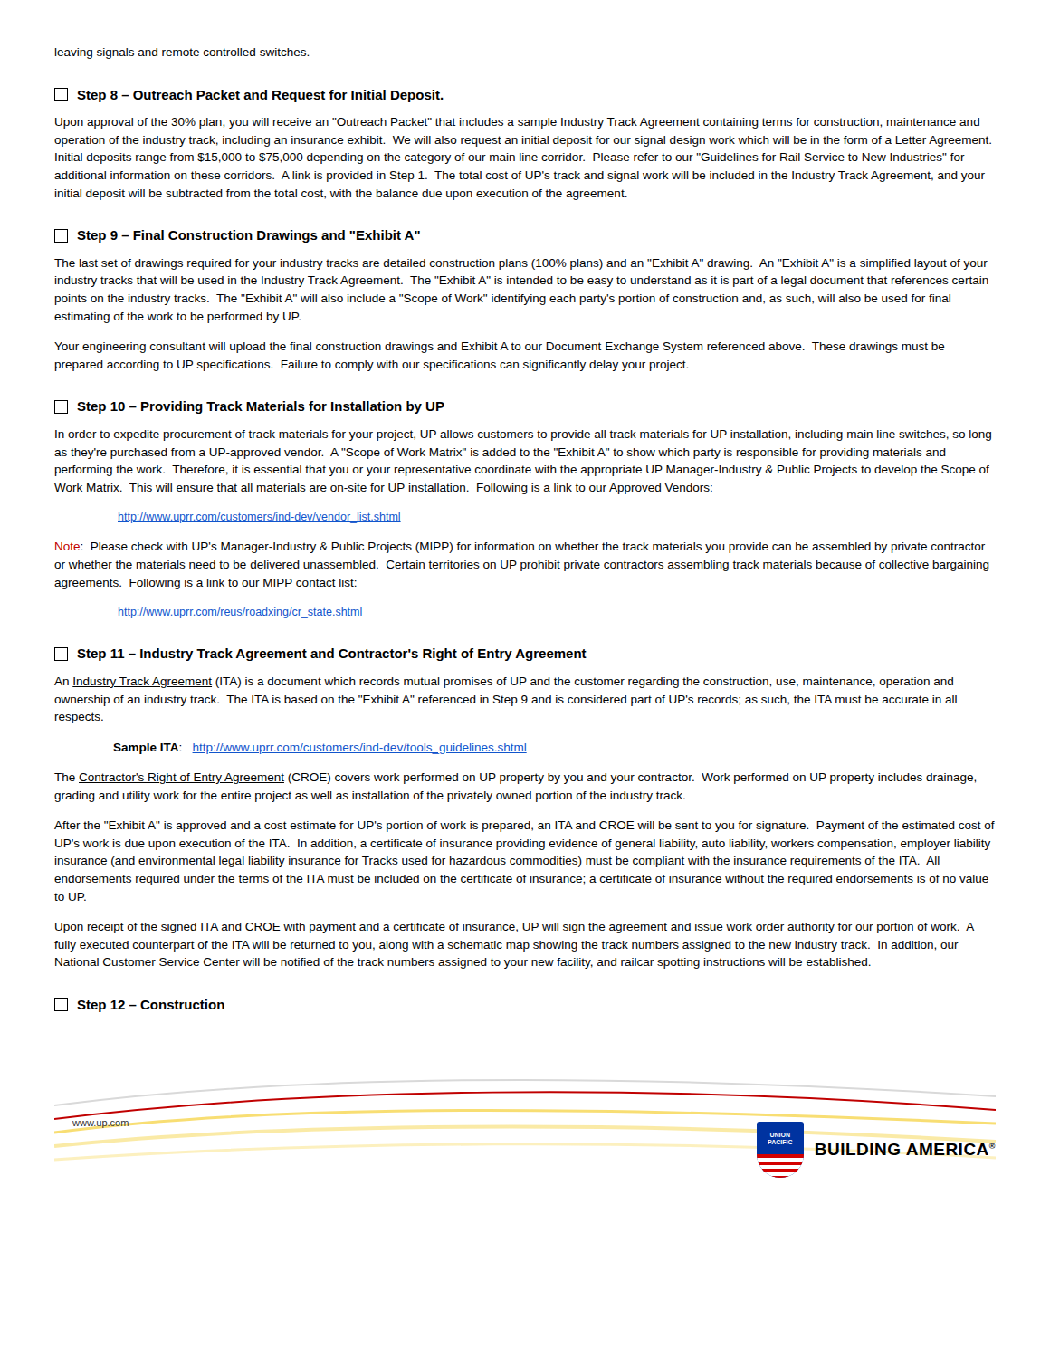leaving signals and remote controlled switches.
Step 8 – Outreach Packet and Request for Initial Deposit.
Upon approval of the 30% plan, you will receive an "Outreach Packet" that includes a sample Industry Track Agreement containing terms for construction, maintenance and operation of the industry track, including an insurance exhibit. We will also request an initial deposit for our signal design work which will be in the form of a Letter Agreement. Initial deposits range from $15,000 to $75,000 depending on the category of our main line corridor. Please refer to our "Guidelines for Rail Service to New Industries" for additional information on these corridors. A link is provided in Step 1. The total cost of UP's track and signal work will be included in the Industry Track Agreement, and your initial deposit will be subtracted from the total cost, with the balance due upon execution of the agreement.
Step 9 – Final Construction Drawings and "Exhibit A"
The last set of drawings required for your industry tracks are detailed construction plans (100% plans) and an "Exhibit A" drawing. An "Exhibit A" is a simplified layout of your industry tracks that will be used in the Industry Track Agreement. The "Exhibit A" is intended to be easy to understand as it is part of a legal document that references certain points on the industry tracks. The "Exhibit A" will also include a "Scope of Work" identifying each party's portion of construction and, as such, will also be used for final estimating of the work to be performed by UP.
Your engineering consultant will upload the final construction drawings and Exhibit A to our Document Exchange System referenced above. These drawings must be prepared according to UP specifications. Failure to comply with our specifications can significantly delay your project.
Step 10 – Providing Track Materials for Installation by UP
In order to expedite procurement of track materials for your project, UP allows customers to provide all track materials for UP installation, including main line switches, so long as they're purchased from a UP-approved vendor. A "Scope of Work Matrix" is added to the "Exhibit A" to show which party is responsible for providing materials and performing the work. Therefore, it is essential that you or your representative coordinate with the appropriate UP Manager-Industry & Public Projects to develop the Scope of Work Matrix. This will ensure that all materials are on-site for UP installation. Following is a link to our Approved Vendors:
http://www.uprr.com/customers/ind-dev/vendor_list.shtml
Note: Please check with UP's Manager-Industry & Public Projects (MIPP) for information on whether the track materials you provide can be assembled by private contractor or whether the materials need to be delivered unassembled. Certain territories on UP prohibit private contractors assembling track materials because of collective bargaining agreements. Following is a link to our MIPP contact list:
http://www.uprr.com/reus/roadxing/cr_state.shtml
Step 11 – Industry Track Agreement and Contractor's Right of Entry Agreement
An Industry Track Agreement (ITA) is a document which records mutual promises of UP and the customer regarding the construction, use, maintenance, operation and ownership of an industry track. The ITA is based on the "Exhibit A" referenced in Step 9 and is considered part of UP's records; as such, the ITA must be accurate in all respects.
Sample ITA: http://www.uprr.com/customers/ind-dev/tools_guidelines.shtml
The Contractor's Right of Entry Agreement (CROE) covers work performed on UP property by you and your contractor. Work performed on UP property includes drainage, grading and utility work for the entire project as well as installation of the privately owned portion of the industry track.
After the "Exhibit A" is approved and a cost estimate for UP's portion of work is prepared, an ITA and CROE will be sent to you for signature. Payment of the estimated cost of UP's work is due upon execution of the ITA. In addition, a certificate of insurance providing evidence of general liability, auto liability, workers compensation, employer liability insurance (and environmental legal liability insurance for Tracks used for hazardous commodities) must be compliant with the insurance requirements of the ITA. All endorsements required under the terms of the ITA must be included on the certificate of insurance; a certificate of insurance without the required endorsements is of no value to UP.
Upon receipt of the signed ITA and CROE with payment and a certificate of insurance, UP will sign the agreement and issue work order authority for our portion of work. A fully executed counterpart of the ITA will be returned to you, along with a schematic map showing the track numbers assigned to the new industry track. In addition, our National Customer Service Center will be notified of the track numbers assigned to your new facility, and railcar spotting instructions will be established.
Step 12 – Construction
www.up.com
UNION
PACIFIC
BUILDING AMERICA®